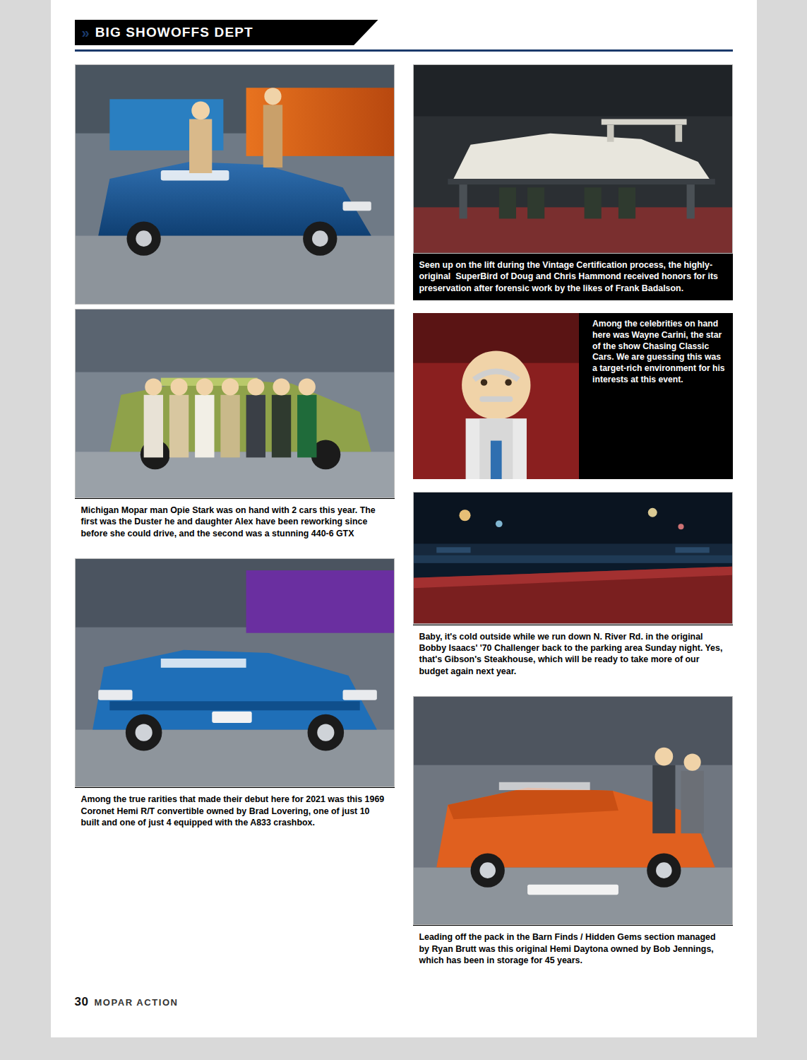» Big Showoffs Dept
Michigan Mopar man Opie Stark was on hand with 2 cars this year. The first was the Duster he and daughter Alex have been reworking since before she could drive, and the second was a stunning 440-6 GTX
Among the true rarities that made their debut here for 2021 was this 1969 Coronet Hemi R/T convertible owned by Brad Lovering, one of just 10 built and one of just 4 equipped with the A833 crashbox.
Seen up on the lift during the Vintage Certification process, the highly-original SuperBird of Doug and Chris Hammond received honors for its preservation after forensic work by the likes of Frank Badalson.
Among the celebrities on hand here was Wayne Carini, the star of the show Chasing Classic Cars. We are guessing this was a target-rich environment for his interests at this event.
Baby, it's cold outside while we run down N. River Rd. in the original Bobby Isaacs' '70 Challenger back to the parking area Sunday night. Yes, that's Gibson's Steakhouse, which will be ready to take more of our budget again next year.
Leading off the pack in the Barn Finds / Hidden Gems section managed by Ryan Brutt was this original Hemi Daytona owned by Bob Jennings, which has been in storage for 45 years.
30 Mopar Action